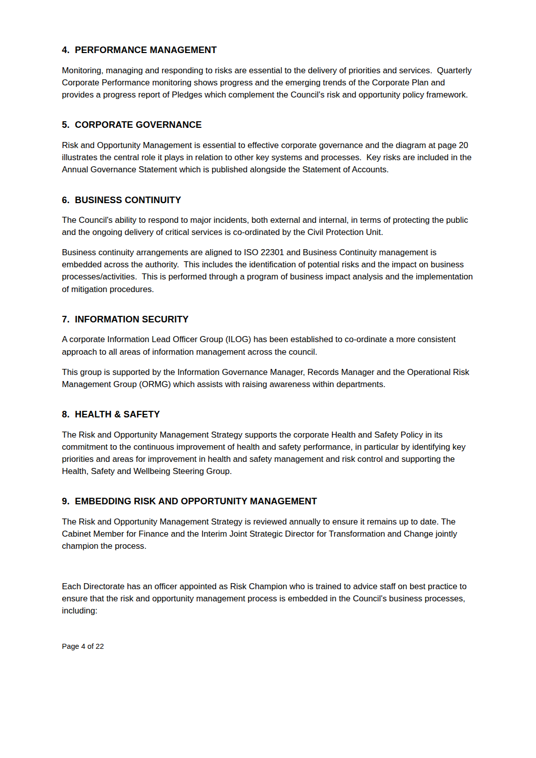4. PERFORMANCE MANAGEMENT
Monitoring, managing and responding to risks are essential to the delivery of priorities and services. Quarterly Corporate Performance monitoring shows progress and the emerging trends of the Corporate Plan and provides a progress report of Pledges which complement the Council's risk and opportunity policy framework.
5. CORPORATE GOVERNANCE
Risk and Opportunity Management is essential to effective corporate governance and the diagram at page 20 illustrates the central role it plays in relation to other key systems and processes. Key risks are included in the Annual Governance Statement which is published alongside the Statement of Accounts.
6. BUSINESS CONTINUITY
The Council's ability to respond to major incidents, both external and internal, in terms of protecting the public and the ongoing delivery of critical services is co-ordinated by the Civil Protection Unit.
Business continuity arrangements are aligned to ISO 22301 and Business Continuity management is embedded across the authority. This includes the identification of potential risks and the impact on business processes/activities. This is performed through a program of business impact analysis and the implementation of mitigation procedures.
7. INFORMATION SECURITY
A corporate Information Lead Officer Group (ILOG) has been established to co-ordinate a more consistent approach to all areas of information management across the council.
This group is supported by the Information Governance Manager, Records Manager and the Operational Risk Management Group (ORMG) which assists with raising awareness within departments.
8. HEALTH & SAFETY
The Risk and Opportunity Management Strategy supports the corporate Health and Safety Policy in its commitment to the continuous improvement of health and safety performance, in particular by identifying key priorities and areas for improvement in health and safety management and risk control and supporting the Health, Safety and Wellbeing Steering Group.
9. EMBEDDING RISK AND OPPORTUNITY MANAGEMENT
The Risk and Opportunity Management Strategy is reviewed annually to ensure it remains up to date. The Cabinet Member for Finance and the Interim Joint Strategic Director for Transformation and Change jointly champion the process.
Each Directorate has an officer appointed as Risk Champion who is trained to advice staff on best practice to ensure that the risk and opportunity management process is embedded in the Council's business processes, including:
Page 4 of 22